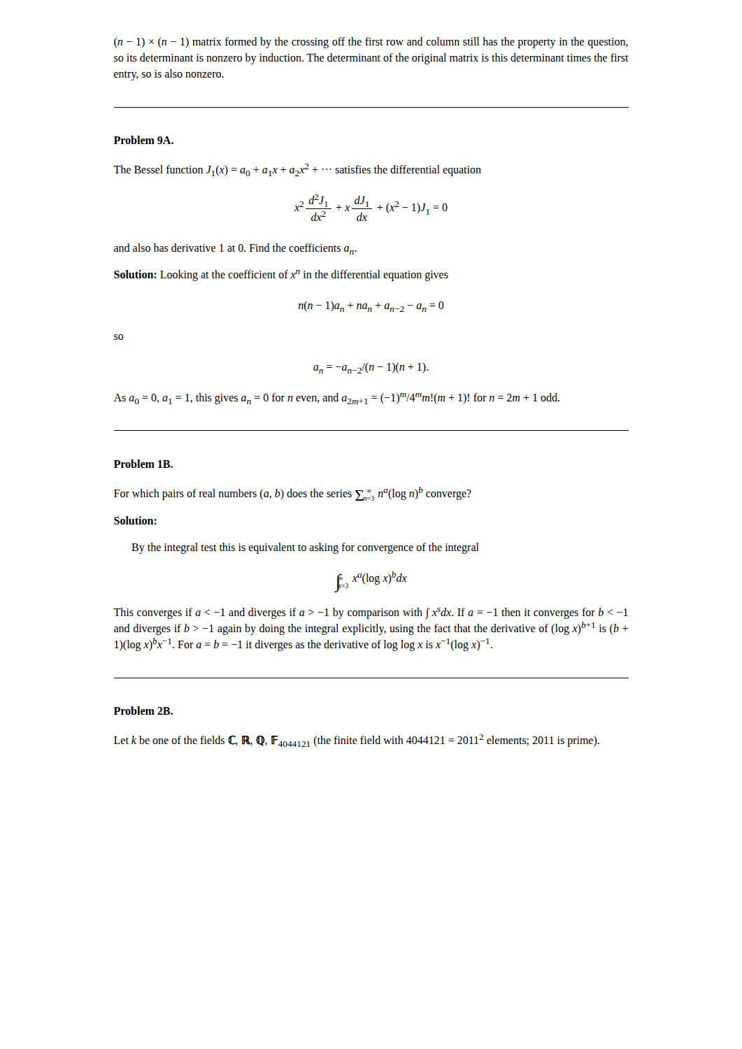(n − 1) × (n − 1) matrix formed by the crossing off the first row and column still has the property in the question, so its determinant is nonzero by induction. The determinant of the original matrix is this determinant times the first entry, so is also nonzero.
Problem 9A.
The Bessel function J1(x) = a0 + a1x + a2x2 + ··· satisfies the differential equation
x2d2J1 dx2 + xdJ1 dx + (x2 − 1)J1 = 0
and also has derivative 1 at 0. Find the coefficients an.
Solution: Looking at the coefficient of xn in the differential equation gives
n(n − 1)an + nan + an−2 − an = 0
so
an = −an−2/(n − 1)(n + 1).
As a0 = 0, a1 = 1, this gives an = 0 for n even, and a2m+1 = (−1)m/4mm!(m + 1)! for n = 2m + 1 odd.
Problem 1B.
For which pairs of real numbers (a, b) does the series Σ∞n=3 na(log n)b converge?
Solution:
By the integral test this is equivalent to asking for convergence of the integral
∫∞x=3 xa(log x)bdx
This converges if a < −1 and diverges if a > −1 by comparison with ∫ xsdx. If a = −1 then it converges for b < −1 and diverges if b > −1 again by doing the integral explicitly, using the fact that the derivative of (log x)b+1 is (b + 1)(log x)bx−1. For a = b = −1 it diverges as the derivative of log log x is x−1(log x)−1.
Problem 2B.
Let k be one of the fields ℂ, ℝ, ℚ, 𝔽4044121 (the finite field with 4044121 = 20112 elements; 2011 is prime).